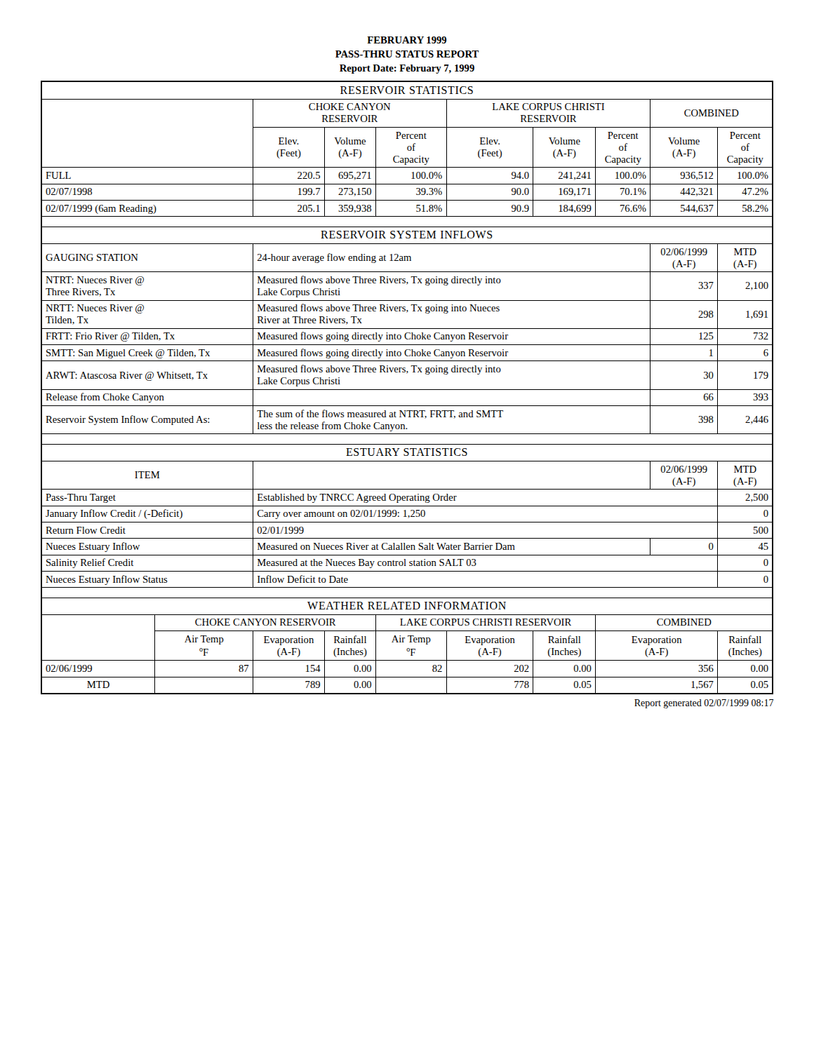FEBRUARY 1999
PASS-THRU STATUS REPORT
Report Date: February 7, 1999
| RESERVOIR STATISTICS |
| | CHOKE CANYON RESERVOIR | LAKE CORPUS CHRISTI RESERVOIR | COMBINED |
| | Elev. (Feet) | Volume (A-F) | Percent of Capacity | Elev. (Feet) | Volume (A-F) | Percent of Capacity | Volume (A-F) | Percent of Capacity |
| FULL | 220.5 | 695,271 | 100.0% | 94.0 | 241,241 | 100.0% | 936,512 | 100.0% |
| 02/07/1998 | 199.7 | 273,150 | 39.3% | 90.0 | 169,171 | 70.1% | 442,321 | 47.2% |
| 02/07/1999 (6am Reading) | 205.1 | 359,938 | 51.8% | 90.9 | 184,699 | 76.6% | 544,637 | 58.2% |
| RESERVOIR SYSTEM INFLOWS |
| GAUGING STATION | 24-hour average flow ending at 12am | 02/06/1999 (A-F) | MTD (A-F) |
| NTRT: Nueces River @ Three Rivers, Tx | Measured flows above Three Rivers, Tx going directly into Lake Corpus Christi | 337 | 2,100 |
| NRTT: Nueces River @ Tilden, Tx | Measured flows above Three Rivers, Tx going into Nueces River at Three Rivers, Tx | 298 | 1,691 |
| FRTT: Frio River @ Tilden, Tx | Measured flows going directly into Choke Canyon Reservoir | 125 | 732 |
| SMTT: San Miguel Creek @ Tilden, Tx | Measured flows going directly into Choke Canyon Reservoir | 1 | 6 |
| ARWT: Atascosa River @ Whitsett, Tx | Measured flows above Three Rivers, Tx going directly into Lake Corpus Christi | 30 | 179 |
| Release from Choke Canyon | | 66 | 393 |
| Reservoir System Inflow Computed As: | The sum of the flows measured at NTRT, FRTT, and SMTT less the release from Choke Canyon. | 398 | 2,446 |
| ESTUARY STATISTICS |
| ITEM | | 02/06/1999 (A-F) | MTD (A-F) |
| Pass-Thru Target | Established by TNRCC Agreed Operating Order | 2,500 |
| January Inflow Credit / (-Deficit) | Carry over amount on 02/01/1999: 1,250 | 0 |
| Return Flow Credit | 02/01/1999 | 500 |
| Nueces Estuary Inflow | Measured on Nueces River at Calallen Salt Water Barrier Dam | 0 | 45 |
| Salinity Relief Credit | Measured at the Nueces Bay control station SALT 03 | 0 |
| Nueces Estuary Inflow Status | Inflow Deficit to Date | 0 |
| WEATHER RELATED INFORMATION |
| | CHOKE CANYON RESERVOIR | LAKE CORPUS CHRISTI RESERVOIR | COMBINED |
| | Air Temp o F | Evaporation (A-F) | Rainfall (Inches) | Air Temp o F | Evaporation (A-F) | Rainfall (Inches) | Evaporation (A-F) | Rainfall (Inches) |
| 02/06/1999 | 87 | 154 | 0.00 | 82 | 202 | 0.00 | 356 | 0.00 |
| MTD | | 789 | 0.00 | | 778 | 0.05 | 1,567 | 0.05 |
Report generated 02/07/1999 08:17